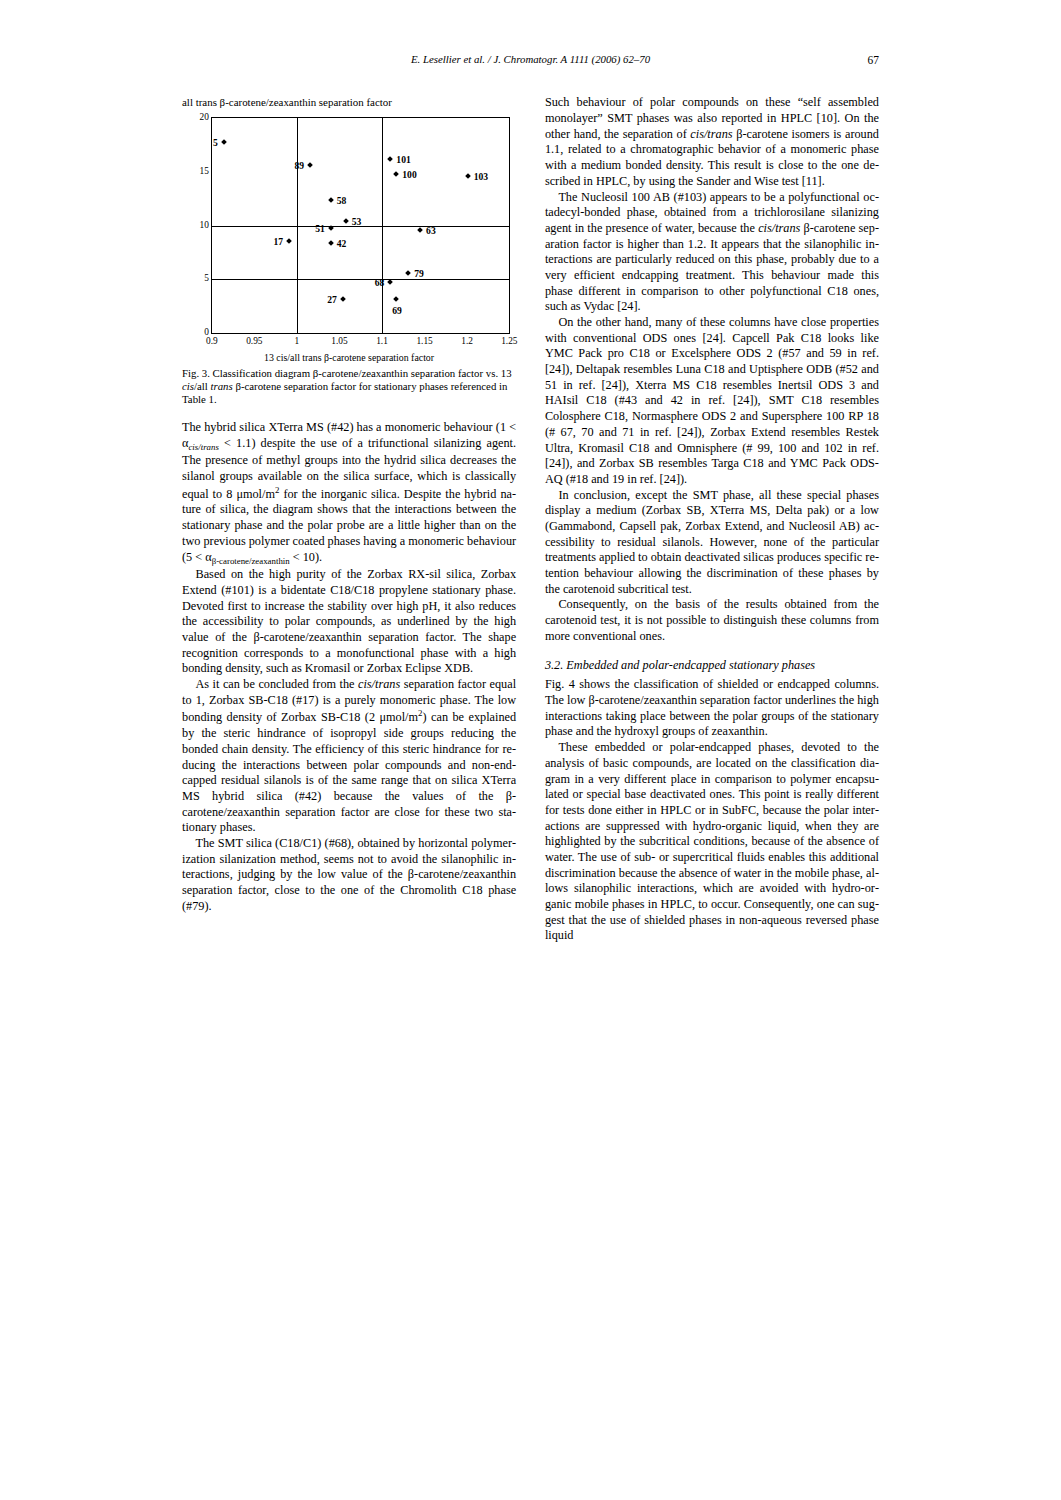E. Lesellier et al. / J. Chromatogr. A 1111 (2006) 62–70 67
all trans β-carotene/zeaxanthin separation factor
20
15
10
5
0
0.9
0.95
1
1.05
1.1
1.15
1.2
1.25
5
89
101
100
103
58
53
51
63
17
42
79
68
69
27
13 cis/all trans β-carotene separation factor
Fig. 3. Classification diagram β-carotene/zeaxanthin separation factor vs. 13 cis/all trans β-carotene separation factor for stationary phases referenced in Table 1.
The hybrid silica XTerra MS (#42) has a monomeric behaviour (1 < αcis/trans < 1.1) despite the use of a trifunctional silanizing agent. The presence of methyl groups into the hydrid silica decreases the silanol groups available on the silica surface, which is classically equal to 8 μmol/m2 for the inorganic silica. Despite the hybrid nature of silica, the diagram shows that the interactions between the stationary phase and the polar probe are a little higher than on the two previous polymer coated phases having a monomeric behaviour (5 < αβ-carotene/zeaxanthin < 10).
Based on the high purity of the Zorbax RX-sil silica, Zorbax Extend (#101) is a bidentate C18/C18 propylene stationary phase. Devoted first to increase the stability over high pH, it also reduces the accessibility to polar compounds, as underlined by the high value of the β-carotene/zeaxanthin separation factor. The shape recognition corresponds to a monofunctional phase with a high bonding density, such as Kromasil or Zorbax Eclipse XDB.
As it can be concluded from the cis/trans separation factor equal to 1, Zorbax SB-C18 (#17) is a purely monomeric phase. The low bonding density of Zorbax SB-C18 (2 μmol/m2) can be explained by the steric hindrance of isopropyl side groups reducing the bonded chain density. The efficiency of this steric hindrance for reducing the interactions between polar compounds and non-endcapped residual silanols is of the same range that on silica XTerra MS hybrid silica (#42) because the values of the β-carotene/zeaxanthin separation factor are close for these two stationary phases.
The SMT silica (C18/C1) (#68), obtained by horizontal polymerization silanization method, seems not to avoid the silanophilic interactions, judging by the low value of the β-carotene/zeaxanthin separation factor, close to the one of the Chromolith C18 phase (#79).
Such behaviour of polar compounds on these “self assembled monolayer” SMT phases was also reported in HPLC [10]. On the other hand, the separation of cis/trans β-carotene isomers is around 1.1, related to a chromatographic behavior of a monomeric phase with a medium bonded density. This result is close to the one described in HPLC, by using the Sander and Wise test [11].
The Nucleosil 100 AB (#103) appears to be a polyfunctional octadecyl-bonded phase, obtained from a trichlorosilane silanizing agent in the presence of water, because the cis/trans β-carotene separation factor is higher than 1.2. It appears that the silanophilic interactions are particularly reduced on this phase, probably due to a very efficient endcapping treatment. This behaviour made this phase different in comparison to other polyfunctional C18 ones, such as Vydac [24].
On the other hand, many of these columns have close properties with conventional ODS ones [24]. Capcell Pak C18 looks like YMC Pack pro C18 or Excelsphere ODS 2 (#57 and 59 in ref. [24]), Deltapak resembles Luna C18 and Uptisphere ODB (#52 and 51 in ref. [24]), Xterra MS C18 resembles Inertsil ODS 3 and HAIsil C18 (#43 and 42 in ref. [24]), SMT C18 resembles Colosphere C18, Normasphere ODS 2 and Supersphere 100 RP 18 (# 67, 70 and 71 in ref. [24]), Zorbax Extend resembles Restek Ultra, Kromasil C18 and Omnisphere (# 99, 100 and 102 in ref. [24]), and Zorbax SB resembles Targa C18 and YMC Pack ODS-AQ (#18 and 19 in ref. [24]).
In conclusion, except the SMT phase, all these special phases display a medium (Zorbax SB, XTerra MS, Delta pak) or a low (Gammabond, Capsell pak, Zorbax Extend, and Nucleosil AB) accessibility to residual silanols. However, none of the particular treatments applied to obtain deactivated silicas produces specific retention behaviour allowing the discrimination of these phases by the carotenoid subcritical test.
Consequently, on the basis of the results obtained from the carotenoid test, it is not possible to distinguish these columns from more conventional ones.
3.2. Embedded and polar-endcapped stationary phases
Fig. 4 shows the classification of shielded or endcapped columns. The low β-carotene/zeaxanthin separation factor underlines the high interactions taking place between the polar groups of the stationary phase and the hydroxyl groups of zeaxanthin.
These embedded or polar-endcapped phases, devoted to the analysis of basic compounds, are located on the classification diagram in a very different place in comparison to polymer encapsulated or special base deactivated ones. This point is really different for tests done either in HPLC or in SubFC, because the polar interactions are suppressed with hydro-organic liquid, when they are highlighted by the subcritical conditions, because of the absence of water. The use of sub- or supercritical fluids enables this additional discrimination because the absence of water in the mobile phase, allows silanophilic interactions, which are avoided with hydro-organic mobile phases in HPLC, to occur. Consequently, one can suggest that the use of shielded phases in non-aqueous reversed phase liquid